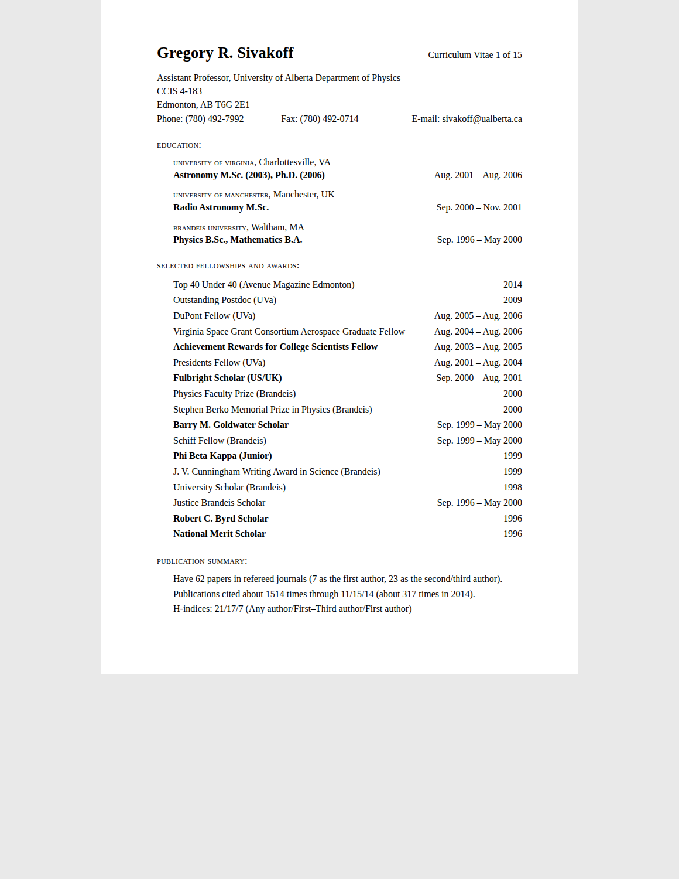Gregory R. Sivakoff
Curriculum Vitae 1 of 15
Assistant Professor, University of Alberta Department of Physics
CCIS 4-183
Edmonton, AB T6G 2E1
Phone: (780) 492-7992 Fax: (780) 492-0714 E-mail: sivakoff@ualberta.ca
Education:
University of Virginia, Charlottesville, VA
Astronomy M.Sc. (2003), Ph.D. (2006) Aug. 2001 – Aug. 2006
University of Manchester, Manchester, UK
Radio Astronomy M.Sc. Sep. 2000 – Nov. 2001
Brandeis University, Waltham, MA
Physics B.Sc., Mathematics B.A. Sep. 1996 – May 2000
Selected Fellowships and Awards:
| Top 40 Under 40 (Avenue Magazine Edmonton) | 2014 |
| Outstanding Postdoc (UVa) | 2009 |
| DuPont Fellow (UVa) | Aug. 2005 – Aug. 2006 |
| Virginia Space Grant Consortium Aerospace Graduate Fellow | Aug. 2004 – Aug. 2006 |
| Achievement Rewards for College Scientists Fellow | Aug. 2003 – Aug. 2005 |
| Presidents Fellow (UVa) | Aug. 2001 – Aug. 2004 |
| Fulbright Scholar (US/UK) | Sep. 2000 – Aug. 2001 |
| Physics Faculty Prize (Brandeis) | 2000 |
| Stephen Berko Memorial Prize in Physics (Brandeis) | 2000 |
| Barry M. Goldwater Scholar | Sep. 1999 – May 2000 |
| Schiff Fellow (Brandeis) | Sep. 1999 – May 2000 |
| Phi Beta Kappa (Junior) | 1999 |
| J. V. Cunningham Writing Award in Science (Brandeis) | 1999 |
| University Scholar (Brandeis) | 1998 |
| Justice Brandeis Scholar | Sep. 1996 – May 2000 |
| Robert C. Byrd Scholar | 1996 |
| National Merit Scholar | 1996 |
Publication Summary:
Have 62 papers in refereed journals (7 as the first author, 23 as the second/third author).
Publications cited about 1514 times through 11/15/14 (about 317 times in 2014).
H-indices: 21/17/7 (Any author/First–Third author/First author)